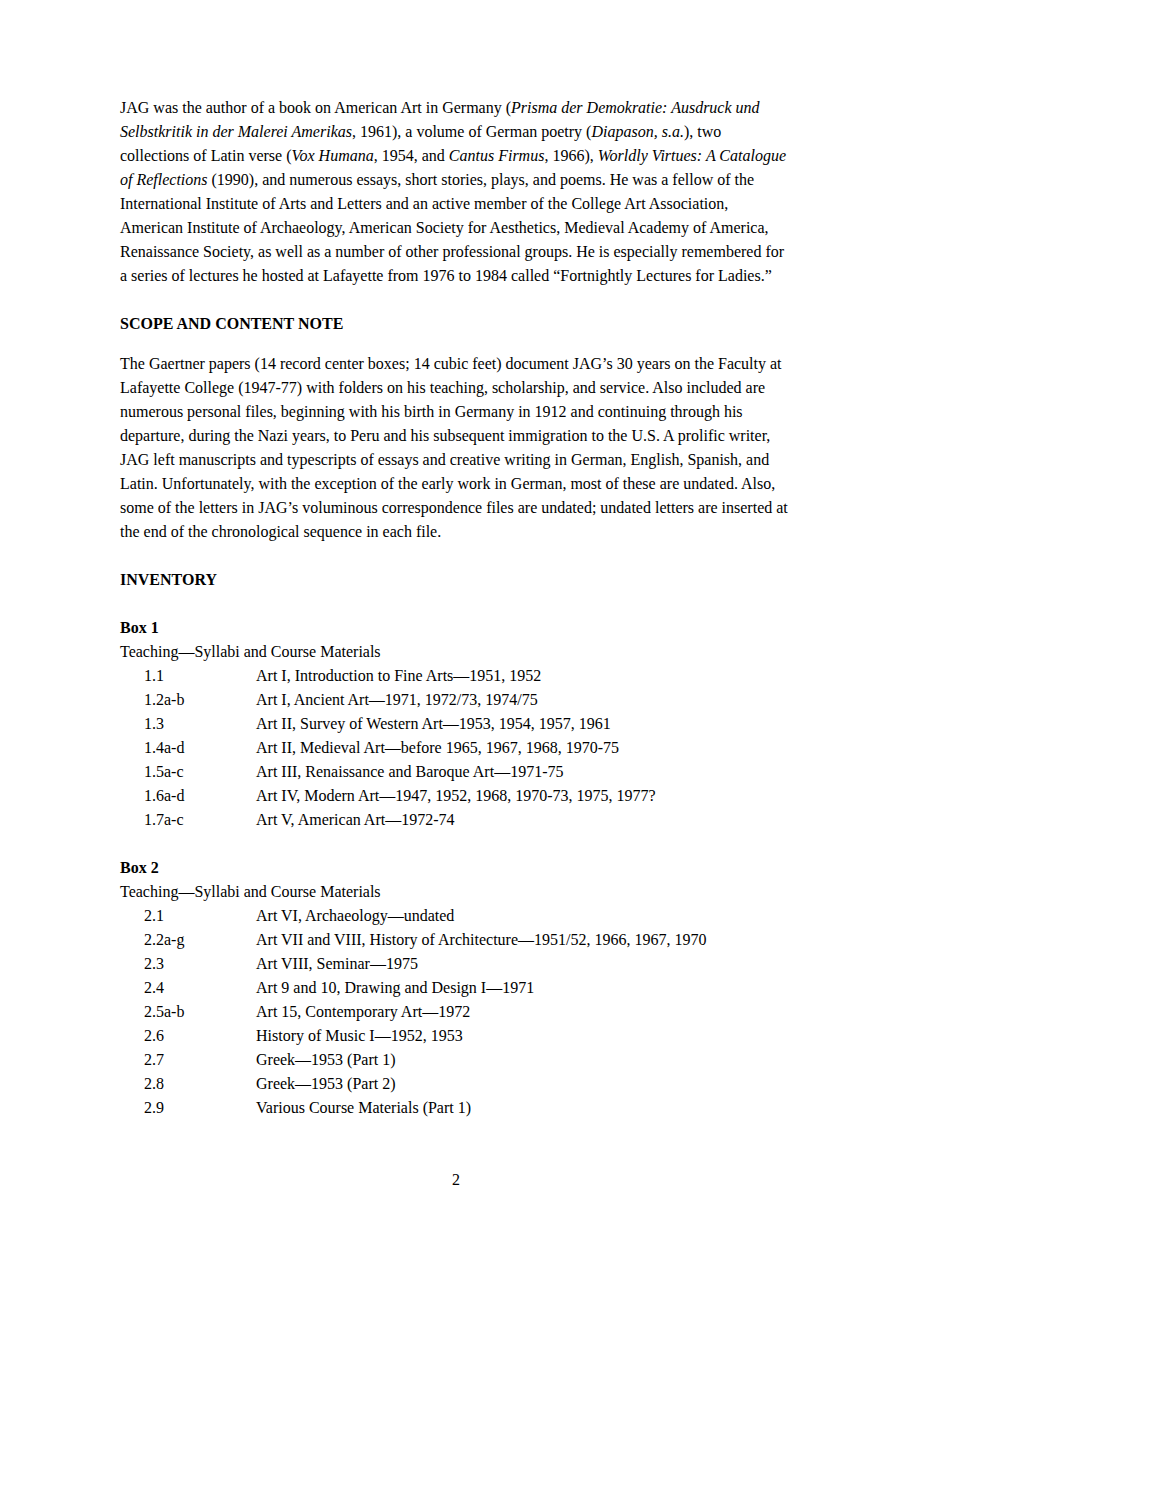JAG was the author of a book on American Art in Germany (Prisma der Demokratie: Ausdruck und Selbstkritik in der Malerei Amerikas, 1961), a volume of German poetry (Diapason, s.a.), two collections of Latin verse (Vox Humana, 1954, and Cantus Firmus, 1966), Worldly Virtues: A Catalogue of Reflections (1990), and numerous essays, short stories, plays, and poems. He was a fellow of the International Institute of Arts and Letters and an active member of the College Art Association, American Institute of Archaeology, American Society for Aesthetics, Medieval Academy of America, Renaissance Society, as well as a number of other professional groups. He is especially remembered for a series of lectures he hosted at Lafayette from 1976 to 1984 called “Fortnightly Lectures for Ladies.”
SCOPE AND CONTENT NOTE
The Gaertner papers (14 record center boxes; 14 cubic feet) document JAG’s 30 years on the Faculty at Lafayette College (1947-77) with folders on his teaching, scholarship, and service. Also included are numerous personal files, beginning with his birth in Germany in 1912 and continuing through his departure, during the Nazi years, to Peru and his subsequent immigration to the U.S. A prolific writer, JAG left manuscripts and typescripts of essays and creative writing in German, English, Spanish, and Latin. Unfortunately, with the exception of the early work in German, most of these are undated. Also, some of the letters in JAG’s voluminous correspondence files are undated; undated letters are inserted at the end of the chronological sequence in each file.
INVENTORY
Box 1
Teaching—Syllabi and Course Materials
| 1.1 | Art I, Introduction to Fine Arts—1951, 1952 |
| 1.2a-b | Art I, Ancient Art—1971, 1972/73, 1974/75 |
| 1.3 | Art II, Survey of Western Art—1953, 1954, 1957, 1961 |
| 1.4a-d | Art II, Medieval Art—before 1965, 1967, 1968, 1970-75 |
| 1.5a-c | Art III, Renaissance and Baroque Art—1971-75 |
| 1.6a-d | Art IV, Modern Art—1947, 1952, 1968, 1970-73, 1975, 1977? |
| 1.7a-c | Art V, American Art—1972-74 |
Box 2
Teaching—Syllabi and Course Materials
| 2.1 | Art VI, Archaeology—undated |
| 2.2a-g | Art VII and VIII, History of Architecture—1951/52, 1966, 1967, 1970 |
| 2.3 | Art VIII, Seminar—1975 |
| 2.4 | Art 9 and 10, Drawing and Design I—1971 |
| 2.5a-b | Art 15, Contemporary Art—1972 |
| 2.6 | History of Music I—1952, 1953 |
| 2.7 | Greek—1953 (Part 1) |
| 2.8 | Greek—1953 (Part 2) |
| 2.9 | Various Course Materials (Part 1) |
2